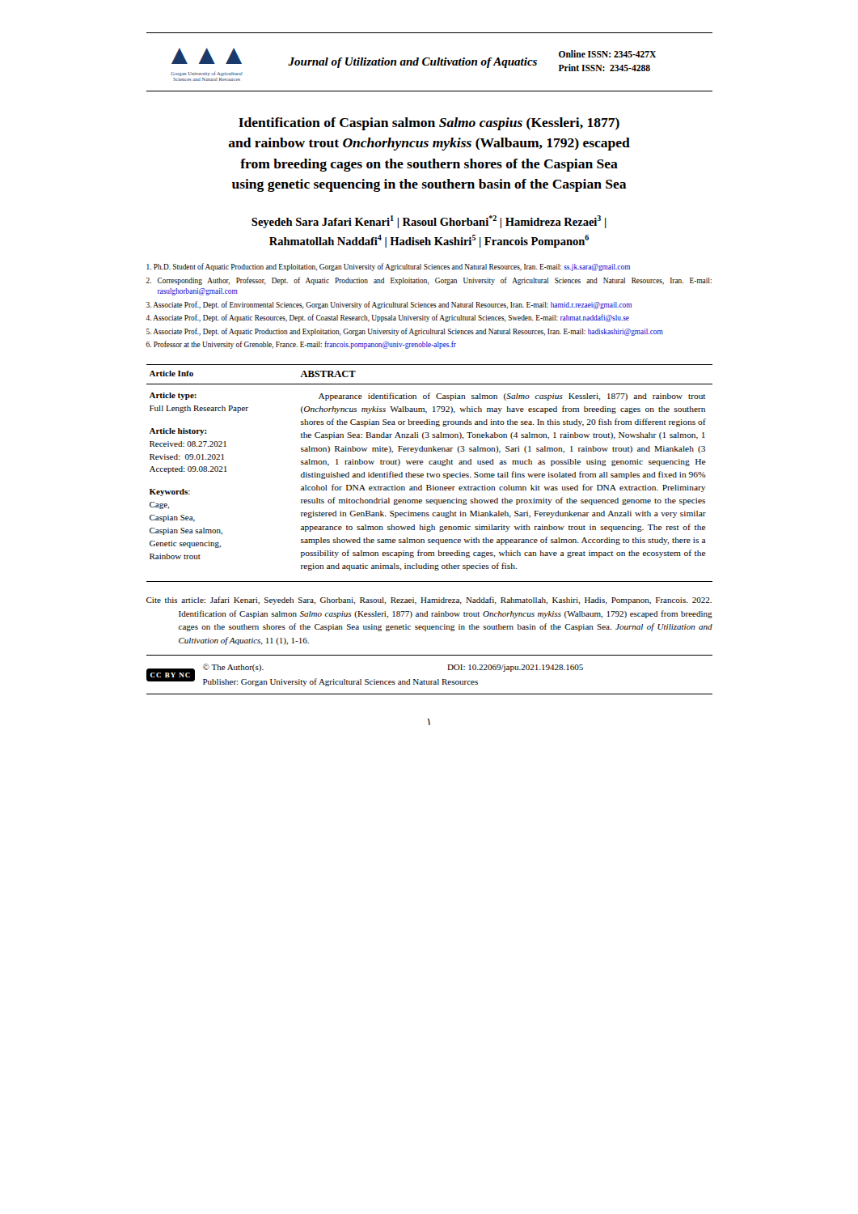▲▲▲ Gorgan University of Agricultural
Sciences and Natural Resources
Journal of Utilization and Cultivation of Aquatics
Online ISSN: 2345-427X
Print ISSN: 2345-4288
Identification of Caspian salmon Salmo caspius (Kessleri, 1877)
and rainbow trout Onchorhyncus mykiss (Walbaum, 1792) escaped
from breeding cages on the southern shores of the Caspian Sea
using genetic sequencing in the southern basin of the Caspian Sea
Seyedeh Sara Jafari Kenari1 | Rasoul Ghorbani*2 | Hamidreza Rezaei3 |
Rahmatollah Naddafi4 | Hadiseh Kashiri5 | Francois Pompanon6
1. Ph.D. Student of Aquatic Production and Exploitation, Gorgan University of Agricultural Sciences and Natural Resources, Iran. E-mail: ss.jk.sara@gmail.com
2. Corresponding Author, Professor, Dept. of Aquatic Production and Exploitation, Gorgan University of Agricultural Sciences and Natural Resources, Iran. E-mail: rasulghorbani@gmail.com
3. Associate Prof., Dept. of Environmental Sciences, Gorgan University of Agricultural Sciences and Natural Resources, Iran. E-mail: hamid.r.rezaei@gmail.com
4. Associate Prof., Dept. of Aquatic Resources, Dept. of Coastal Research, Uppsala University of Agricultural Sciences, Sweden. E-mail: rahmat.naddafi@slu.se
5. Associate Prof., Dept. of Aquatic Production and Exploitation, Gorgan University of Agricultural Sciences and Natural Resources, Iran. E-mail: hadiskashiri@gmail.com
6. Professor at the University of Grenoble, France. E-mail: francois.pompanon@univ-grenoble-alpes.fr
| Article Info | ABSTRACT |
| Article type: Full Length Research Paper Article history: Received: 08.27.2021 Revised: 09.01.2021 Accepted: 09.08.2021 Keywords : Cage, Caspian Sea, Caspian Sea salmon, Genetic sequencing, Rainbow trout | Appearance identification of Caspian salmon ( Salmo caspius Kessleri, 1877) and rainbow trout ( Onchorhyncus mykiss Walbaum, 1792), which may have escaped from breeding cages on the southern shores of the Caspian Sea or breeding grounds and into the sea. In this study, 20 fish from different regions of the Caspian Sea: Bandar Anzali (3 salmon), Tonekabon (4 salmon, 1 rainbow trout), Nowshahr (1 salmon, 1 salmon) Rainbow mite), Fereydunkenar (3 salmon), Sari (1 salmon, 1 rainbow trout) and Miankaleh (3 salmon, 1 rainbow trout) were caught and used as much as possible using genomic sequencing He distinguished and identified these two species. Some tail fins were isolated from all samples and fixed in 96% alcohol for DNA extraction and Bioneer extraction column kit was used for DNA extraction. Preliminary results of mitochondrial genome sequencing showed the proximity of the sequenced genome to the species registered in GenBank. Specimens caught in Miankaleh, Sari, Fereydunkenar and Anzali with a very similar appearance to salmon showed high genomic similarity with rainbow trout in sequencing. The rest of the samples showed the same salmon sequence with the appearance of salmon. According to this study, there is a possibility of salmon escaping from breeding cages, which can have a great impact on the ecosystem of the region and aquatic animals, including other species of fish. |
Cite this article: Jafari Kenari, Seyedeh Sara, Ghorbani, Rasoul, Rezaei, Hamidreza, Naddafi, Rahmatollah, Kashiri, Hadis, Pompanon, Francois. 2022. Identification of Caspian salmon Salmo caspius (Kessleri, 1877) and rainbow trout Onchorhyncus mykiss (Walbaum, 1792) escaped from breeding cages on the southern shores of the Caspian Sea using genetic sequencing in the southern basin of the Caspian Sea. Journal of Utilization and Cultivation of Aquatics, 11 (1), 1-16.
CC BY NC
© The Author(s).
DOI: 10.22069/japu.2021.19428.1605
Publisher: Gorgan University of Agricultural Sciences and Natural Resources
١